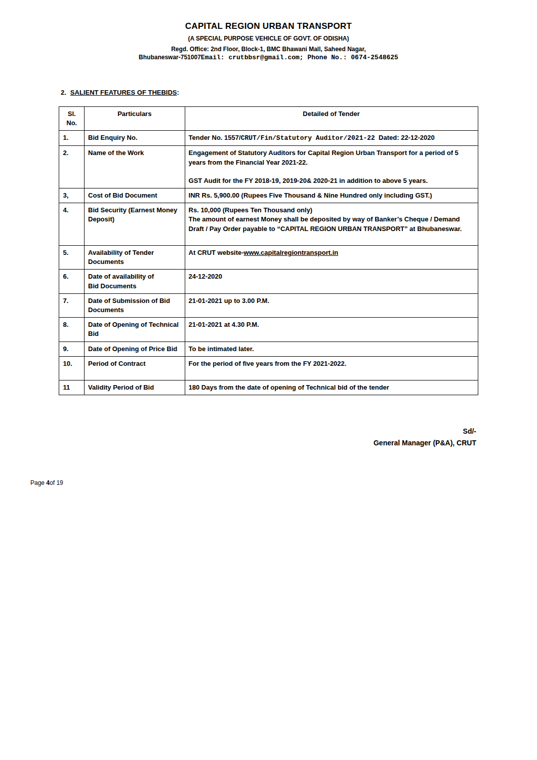CAPITAL REGION URBAN TRANSPORT
(A SPECIAL PURPOSE VEHICLE OF GOVT. OF ODISHA)
Regd. Office: 2nd Floor, Block-1, BMC Bhawani Mall, Saheed Nagar,
Bhubaneswar-751007Email: crutbbsr@gmail.com; Phone No.: 0674-2548625
2. SALIENT FEATURES OF THEBIDS:
| Sl. No. | Particulars | Detailed of Tender |
| --- | --- | --- |
| 1. | Bid Enquiry No. | Tender No. 1557/ CRUT/Fin/Statutory Auditor/2021-22 Dated: 22-12-2020 |
| 2. | Name of the Work | Engagement of Statutory Auditors for Capital Region Urban Transport for a period of 5 years from the Financial Year 2021-22. GST Audit for the FY 2018-19, 2019-20& 2020-21 in addition to above 5 years. |
| 3, | Cost of Bid Document | INR Rs. 5,900.00 (Rupees Five Thousand & Nine Hundred only including GST.) |
| 4. | Bid Security (Earnest Money Deposit) | Rs. 10,000 (Rupees Ten Thousand only) The amount of earnest Money shall be deposited by way of Banker’s Cheque / Demand Draft / Pay Order payable to “ CAPITAL REGION URBAN TRANSPORT ” at Bhubaneswar. |
| 5. | Availability of Tender Documents | At CRUT website- www.capitalregiontransport.in |
| 6. | Date of availability of Bid Documents | 24-12-2020 |
| 7. | Date of Submission of Bid Documents | 21-01-2021 up to 3.00 P.M. |
| 8. | Date of Opening of Technical Bid | 21-01-2021 at 4.30 P.M. |
| 9. | Date of Opening of Price Bid | To be intimated later. |
| 10. | Period of Contract | For the period of five years from the FY 2021-2022. |
| 11 | Validity Period of Bid | 180 Days from the date of opening of Technical bid of the tender |
Sd/-
General Manager (P&A), CRUT
Page 4of 19